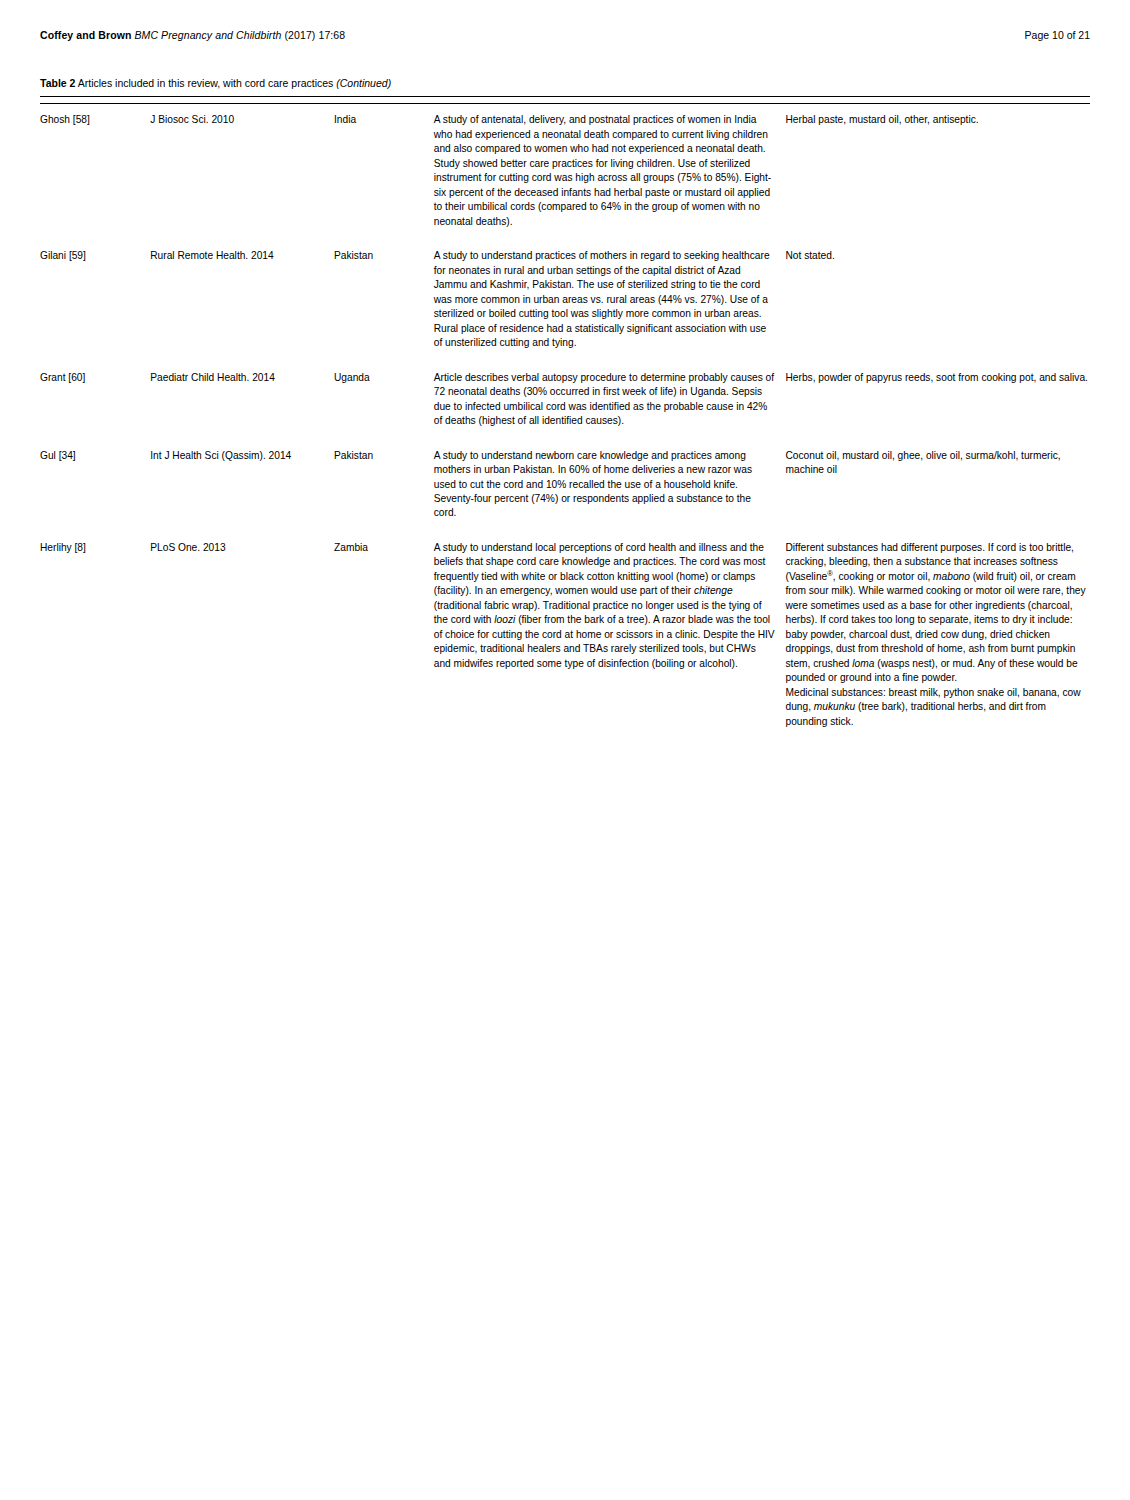Coffey and Brown BMC Pregnancy and Childbirth (2017) 17:68
Page 10 of 21
Table 2 Articles included in this review, with cord care practices (Continued)
| Ghosh [58] | J Biosoc Sci. 2010 | India | A study of antenatal, delivery, and postnatal practices of women in India who had experienced a neonatal death compared to current living children and also compared to women who had not experienced a neonatal death. Study showed better care practices for living children. Use of sterilized instrument for cutting cord was high across all groups (75% to 85%). Eight-six percent of the deceased infants had herbal paste or mustard oil applied to their umbilical cords (compared to 64% in the group of women with no neonatal deaths). | Herbal paste, mustard oil, other, antiseptic. |
| Gilani [59] | Rural Remote Health. 2014 | Pakistan | A study to understand practices of mothers in regard to seeking healthcare for neonates in rural and urban settings of the capital district of Azad Jammu and Kashmir, Pakistan. The use of sterilized string to tie the cord was more common in urban areas vs. rural areas (44% vs. 27%). Use of a sterilized or boiled cutting tool was slightly more common in urban areas. Rural place of residence had a statistically significant association with use of unsterilized cutting and tying. | Not stated. |
| Grant [60] | Paediatr Child Health. 2014 | Uganda | Article describes verbal autopsy procedure to determine probably causes of 72 neonatal deaths (30% occurred in first week of life) in Uganda. Sepsis due to infected umbilical cord was identified as the probable cause in 42% of deaths (highest of all identified causes). | Herbs, powder of papyrus reeds, soot from cooking pot, and saliva. |
| Gul [34] | Int J Health Sci (Qassim). 2014 | Pakistan | A study to understand newborn care knowledge and practices among mothers in urban Pakistan. In 60% of home deliveries a new razor was used to cut the cord and 10% recalled the use of a household knife. Seventy-four percent (74%) or respondents applied a substance to the cord. | Coconut oil, mustard oil, ghee, olive oil, surma/kohl, turmeric, machine oil |
| Herlihy [8] | PLoS One. 2013 | Zambia | A study to understand local perceptions of cord health and illness and the beliefs that shape cord care knowledge and practices. The cord was most frequently tied with white or black cotton knitting wool (home) or clamps (facility). In an emergency, women would use part of their chitenge (traditional fabric wrap). Traditional practice no longer used is the tying of the cord with loozi (fiber from the bark of a tree). A razor blade was the tool of choice for cutting the cord at home or scissors in a clinic. Despite the HIV epidemic, traditional healers and TBAs rarely sterilized tools, but CHWs and midwifes reported some type of disinfection (boiling or alcohol). | Different substances had different purposes. If cord is too brittle, cracking, bleeding, then a substance that increases softness (Vaseline ® , cooking or motor oil, mabono (wild fruit) oil, or cream from sour milk). While warmed cooking or motor oil were rare, they were sometimes used as a base for other ingredients (charcoal, herbs). If cord takes too long to separate, items to dry it include: baby powder, charcoal dust, dried cow dung, dried chicken droppings, dust from threshold of home, ash from burnt pumpkin stem, crushed loma (wasps nest), or mud. Any of these would be pounded or ground into a fine powder. Medicinal substances: breast milk, python snake oil, banana, cow dung, mukunku (tree bark), traditional herbs, and dirt from pounding stick. |